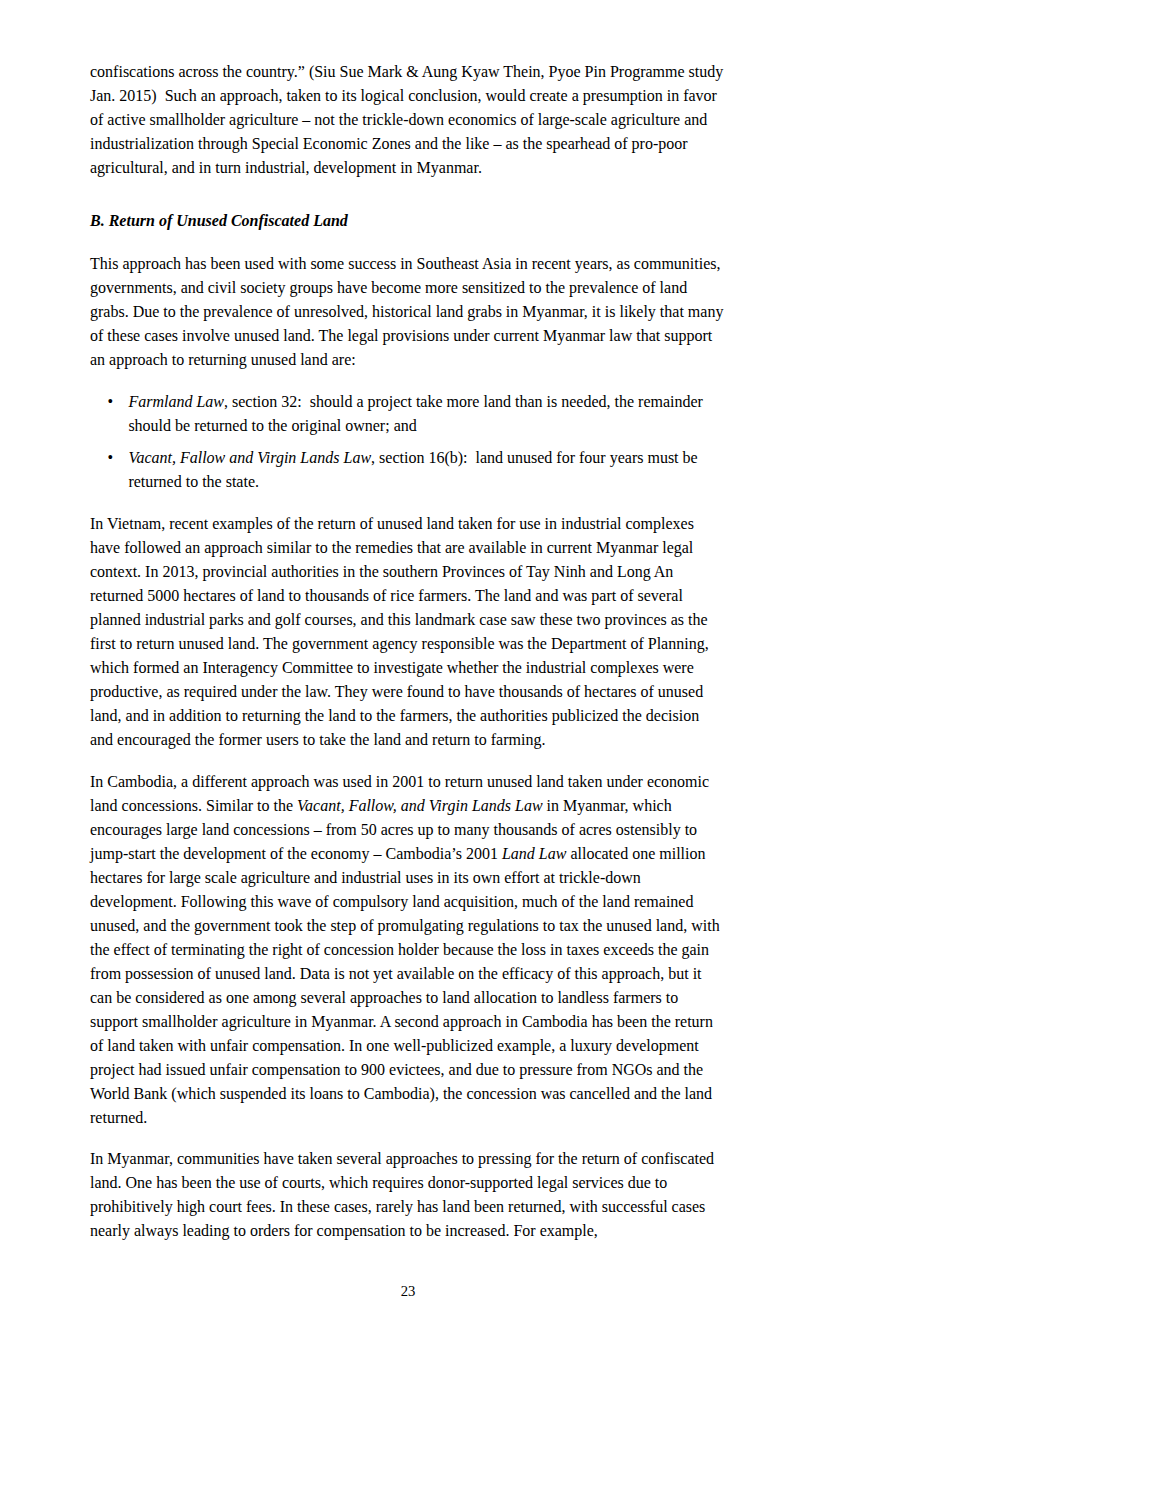confiscations across the country.” (Siu Sue Mark & Aung Kyaw Thein, Pyoe Pin Programme study Jan. 2015) Such an approach, taken to its logical conclusion, would create a presumption in favor of active smallholder agriculture – not the trickle-down economics of large-scale agriculture and industrialization through Special Economic Zones and the like – as the spearhead of pro-poor agricultural, and in turn industrial, development in Myanmar.
B. Return of Unused Confiscated Land
This approach has been used with some success in Southeast Asia in recent years, as communities, governments, and civil society groups have become more sensitized to the prevalence of land grabs. Due to the prevalence of unresolved, historical land grabs in Myanmar, it is likely that many of these cases involve unused land. The legal provisions under current Myanmar law that support an approach to returning unused land are:
Farmland Law, section 32: should a project take more land than is needed, the remainder should be returned to the original owner; and
Vacant, Fallow and Virgin Lands Law, section 16(b): land unused for four years must be returned to the state.
In Vietnam, recent examples of the return of unused land taken for use in industrial complexes have followed an approach similar to the remedies that are available in current Myanmar legal context. In 2013, provincial authorities in the southern Provinces of Tay Ninh and Long An returned 5000 hectares of land to thousands of rice farmers. The land and was part of several planned industrial parks and golf courses, and this landmark case saw these two provinces as the first to return unused land. The government agency responsible was the Department of Planning, which formed an Interagency Committee to investigate whether the industrial complexes were productive, as required under the law. They were found to have thousands of hectares of unused land, and in addition to returning the land to the farmers, the authorities publicized the decision and encouraged the former users to take the land and return to farming.
In Cambodia, a different approach was used in 2001 to return unused land taken under economic land concessions. Similar to the Vacant, Fallow, and Virgin Lands Law in Myanmar, which encourages large land concessions – from 50 acres up to many thousands of acres ostensibly to jump-start the development of the economy – Cambodia’s 2001 Land Law allocated one million hectares for large scale agriculture and industrial uses in its own effort at trickle-down development. Following this wave of compulsory land acquisition, much of the land remained unused, and the government took the step of promulgating regulations to tax the unused land, with the effect of terminating the right of concession holder because the loss in taxes exceeds the gain from possession of unused land. Data is not yet available on the efficacy of this approach, but it can be considered as one among several approaches to land allocation to landless farmers to support smallholder agriculture in Myanmar. A second approach in Cambodia has been the return of land taken with unfair compensation. In one well-publicized example, a luxury development project had issued unfair compensation to 900 evictees, and due to pressure from NGOs and the World Bank (which suspended its loans to Cambodia), the concession was cancelled and the land returned.
In Myanmar, communities have taken several approaches to pressing for the return of confiscated land. One has been the use of courts, which requires donor-supported legal services due to prohibitively high court fees. In these cases, rarely has land been returned, with successful cases nearly always leading to orders for compensation to be increased. For example,
23